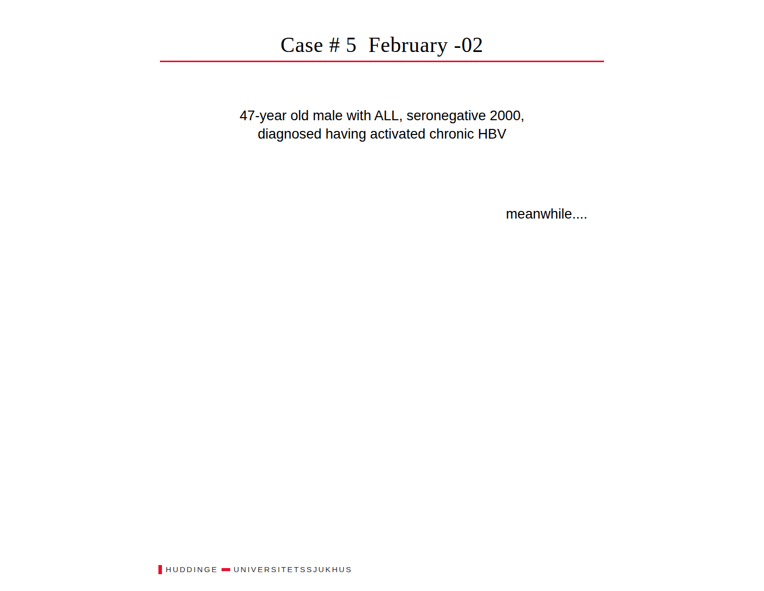Case # 5 February -02
47-year old male with ALL, seronegative 2000,
diagnosed having activated chronic HBV
meanwhile....
HUDDINGE UNIVERSITETSSJUKHUS